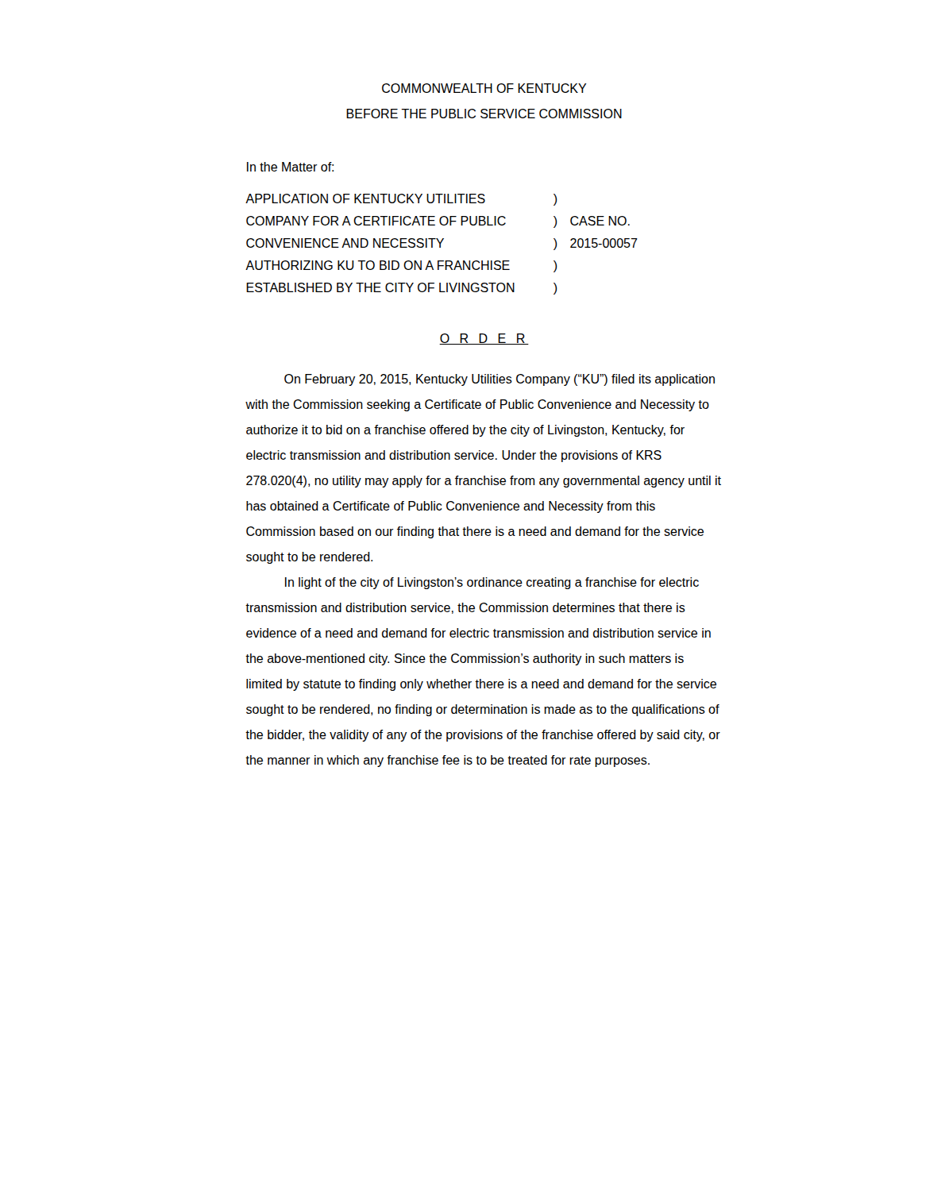COMMONWEALTH OF KENTUCKY
BEFORE THE PUBLIC SERVICE COMMISSION
In the Matter of:
| APPLICATION OF KENTUCKY UTILITIES | ) | |
| COMPANY FOR A CERTIFICATE OF PUBLIC | ) | CASE NO. |
| CONVENIENCE AND NECESSITY | ) | 2015-00057 |
| AUTHORIZING KU TO BID ON A FRANCHISE | ) | |
| ESTABLISHED BY THE CITY OF LIVINGSTON | ) | |
O R D E R
On February 20, 2015, Kentucky Utilities Company (“KU”) filed its application with the Commission seeking a Certificate of Public Convenience and Necessity to authorize it to bid on a franchise offered by the city of Livingston, Kentucky, for electric transmission and distribution service. Under the provisions of KRS 278.020(4), no utility may apply for a franchise from any governmental agency until it has obtained a Certificate of Public Convenience and Necessity from this Commission based on our finding that there is a need and demand for the service sought to be rendered.
In light of the city of Livingston’s ordinance creating a franchise for electric transmission and distribution service, the Commission determines that there is evidence of a need and demand for electric transmission and distribution service in the above-mentioned city. Since the Commission’s authority in such matters is limited by statute to finding only whether there is a need and demand for the service sought to be rendered, no finding or determination is made as to the qualifications of the bidder, the validity of any of the provisions of the franchise offered by said city, or the manner in which any franchise fee is to be treated for rate purposes.